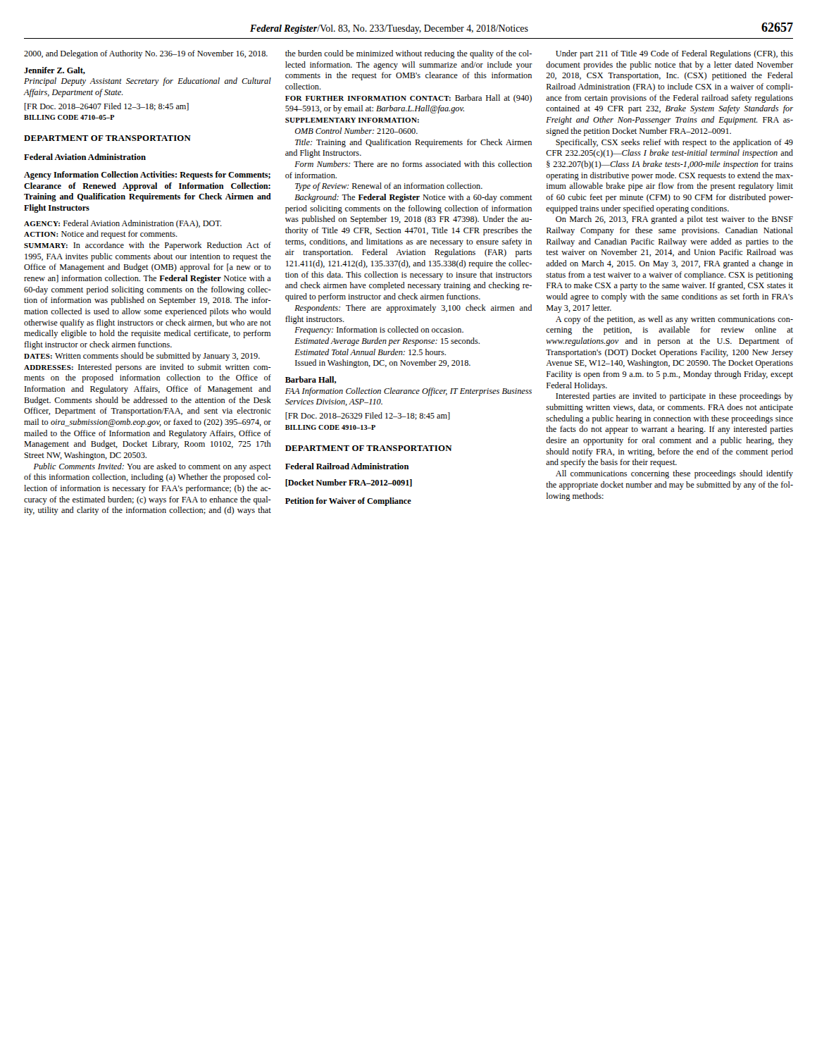Federal Register/Vol. 83, No. 233/Tuesday, December 4, 2018/Notices
62657
2000, and Delegation of Authority No. 236–19 of November 16, 2018.
Jennifer Z. Galt,
Principal Deputy Assistant Secretary for Educational and Cultural Affairs, Department of State.
[FR Doc. 2018–26407 Filed 12–3–18; 8:45 am]
BILLING CODE 4710–05–P
DEPARTMENT OF TRANSPORTATION
Federal Aviation Administration
Agency Information Collection Activities: Requests for Comments; Clearance of Renewed Approval of Information Collection: Training and Qualification Requirements for Check Airmen and Flight Instructors
AGENCY: Federal Aviation Administration (FAA), DOT.
ACTION: Notice and request for comments.
SUMMARY: In accordance with the Paperwork Reduction Act of 1995, FAA invites public comments about our intention to request the Office of Management and Budget (OMB) approval for [a new or to renew an] information collection. The Federal Register Notice with a 60-day comment period soliciting comments on the following collection of information was published on September 19, 2018. The information collected is used to allow some experienced pilots who would otherwise qualify as flight instructors or check airmen, but who are not medically eligible to hold the requisite medical certificate, to perform flight instructor or check airmen functions.
DATES: Written comments should be submitted by January 3, 2019.
ADDRESSES: Interested persons are invited to submit written comments on the proposed information collection to the Office of Information and Regulatory Affairs, Office of Management and Budget. Comments should be addressed to the attention of the Desk Officer, Department of Transportation/FAA, and sent via electronic mail to oira_submission@omb.eop.gov, or faxed to (202) 395–6974, or mailed to the Office of Information and Regulatory Affairs, Office of Management and Budget, Docket Library, Room 10102, 725 17th Street NW, Washington, DC 20503.
Public Comments Invited: You are asked to comment on any aspect of this information collection, including (a) Whether the proposed collection of information is necessary for FAA's performance; (b) the accuracy of the estimated burden; (c) ways for FAA to enhance the quality, utility and clarity of the information collection; and (d) ways that the burden could be minimized without reducing the quality of the collected information. The agency will summarize and/or include your comments in the request for OMB's clearance of this information collection.
FOR FURTHER INFORMATION CONTACT: Barbara Hall at (940) 594–5913, or by email at: Barbara.L.Hall@faa.gov.
SUPPLEMENTARY INFORMATION:
OMB Control Number: 2120–0600.
Title: Training and Qualification Requirements for Check Airmen and Flight Instructors.
Form Numbers: There are no forms associated with this collection of information.
Type of Review: Renewal of an information collection.
Background: The Federal Register Notice with a 60-day comment period soliciting comments on the following collection of information was published on September 19, 2018 (83 FR 47398). Under the authority of Title 49 CFR, Section 44701, Title 14 CFR prescribes the terms, conditions, and limitations as are necessary to ensure safety in air transportation. Federal Aviation Regulations (FAR) parts 121.411(d), 121.412(d), 135.337(d), and 135.338(d) require the collection of this data. This collection is necessary to insure that instructors and check airmen have completed necessary training and checking required to perform instructor and check airmen functions.
Respondents: There are approximately 3,100 check airmen and flight instructors.
Frequency: Information is collected on occasion.
Estimated Average Burden per Response: 15 seconds.
Estimated Total Annual Burden: 12.5 hours.
Issued in Washington, DC, on November 29, 2018.
Barbara Hall,
FAA Information Collection Clearance Officer, IT Enterprises Business Services Division, ASP–110.
[FR Doc. 2018–26329 Filed 12–3–18; 8:45 am]
BILLING CODE 4910–13–P
DEPARTMENT OF TRANSPORTATION
Federal Railroad Administration
[Docket Number FRA–2012–0091]
Petition for Waiver of Compliance
Under part 211 of Title 49 Code of Federal Regulations (CFR), this document provides the public notice that by a letter dated November 20, 2018, CSX Transportation, Inc. (CSX) petitioned the Federal Railroad Administration (FRA) to include CSX in a waiver of compliance from certain provisions of the Federal railroad safety regulations contained at 49 CFR part 232, Brake System Safety Standards for Freight and Other Non-Passenger Trains and Equipment. FRA assigned the petition Docket Number FRA–2012–0091.
Specifically, CSX seeks relief with respect to the application of 49 CFR 232.205(c)(1)—Class I brake test-initial terminal inspection and § 232.207(b)(1)—Class IA brake tests-1,000-mile inspection for trains operating in distributive power mode. CSX requests to extend the maximum allowable brake pipe air flow from the present regulatory limit of 60 cubic feet per minute (CFM) to 90 CFM for distributed power-equipped trains under specified operating conditions.
On March 26, 2013, FRA granted a pilot test waiver to the BNSF Railway Company for these same provisions. Canadian National Railway and Canadian Pacific Railway were added as parties to the test waiver on November 21, 2014, and Union Pacific Railroad was added on March 4, 2015. On May 3, 2017, FRA granted a change in status from a test waiver to a waiver of compliance. CSX is petitioning FRA to make CSX a party to the same waiver. If granted, CSX states it would agree to comply with the same conditions as set forth in FRA's May 3, 2017 letter.
A copy of the petition, as well as any written communications concerning the petition, is available for review online at www.regulations.gov and in person at the U.S. Department of Transportation's (DOT) Docket Operations Facility, 1200 New Jersey Avenue SE, W12–140, Washington, DC 20590. The Docket Operations Facility is open from 9 a.m. to 5 p.m., Monday through Friday, except Federal Holidays.
Interested parties are invited to participate in these proceedings by submitting written views, data, or comments. FRA does not anticipate scheduling a public hearing in connection with these proceedings since the facts do not appear to warrant a hearing. If any interested parties desire an opportunity for oral comment and a public hearing, they should notify FRA, in writing, before the end of the comment period and specify the basis for their request.
All communications concerning these proceedings should identify the appropriate docket number and may be submitted by any of the following methods: